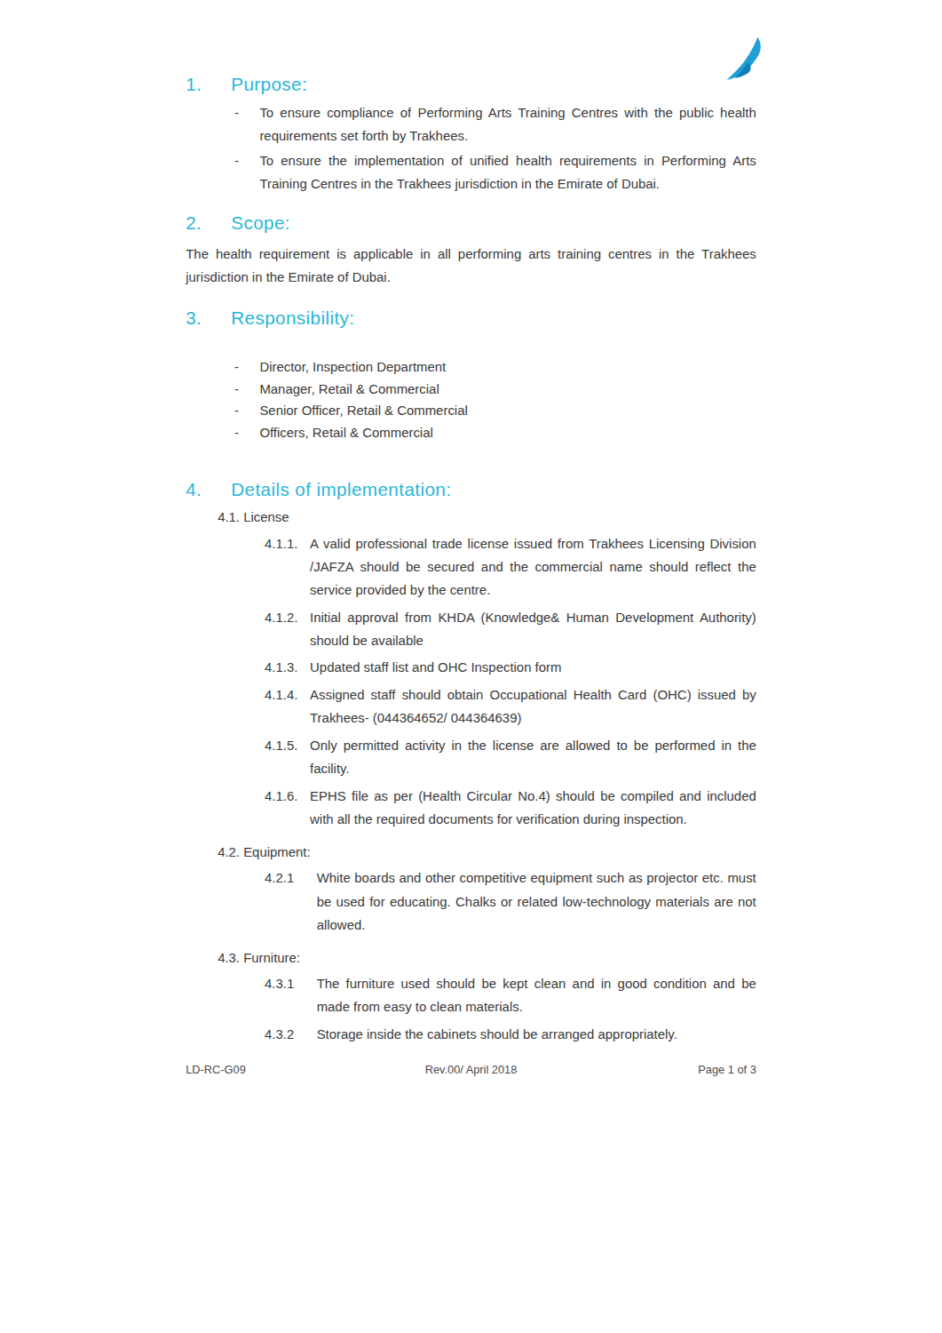1. Purpose:
To ensure compliance of Performing Arts Training Centres with the public health requirements set forth by Trakhees.
To ensure the implementation of unified health requirements in Performing Arts Training Centres in the Trakhees jurisdiction in the Emirate of Dubai.
2. Scope:
The health requirement is applicable in all performing arts training centres in the Trakhees jurisdiction in the Emirate of Dubai.
3. Responsibility:
Director, Inspection Department
Manager, Retail & Commercial
Senior Officer, Retail & Commercial
Officers, Retail & Commercial
4. Details of implementation:
4.1. License
4.1.1. A valid professional trade license issued from Trakhees Licensing Division /JAFZA should be secured and the commercial name should reflect the service provided by the centre.
4.1.2. Initial approval from KHDA (Knowledge& Human Development Authority) should be available
4.1.3. Updated staff list and OHC Inspection form
4.1.4. Assigned staff should obtain Occupational Health Card (OHC) issued by Trakhees- (044364652/ 044364639)
4.1.5. Only permitted activity in the license are allowed to be performed in the facility.
4.1.6. EPHS file as per (Health Circular No.4) should be compiled and included with all the required documents for verification during inspection.
4.2. Equipment:
4.2.1 White boards and other competitive equipment such as projector etc. must be used for educating. Chalks or related low-technology materials are not allowed.
4.3. Furniture:
4.3.1 The furniture used should be kept clean and in good condition and be made from easy to clean materials.
4.3.2 Storage inside the cabinets should be arranged appropriately.
LD-RC-G09
Rev.00/ April 2018
Page 1 of 3